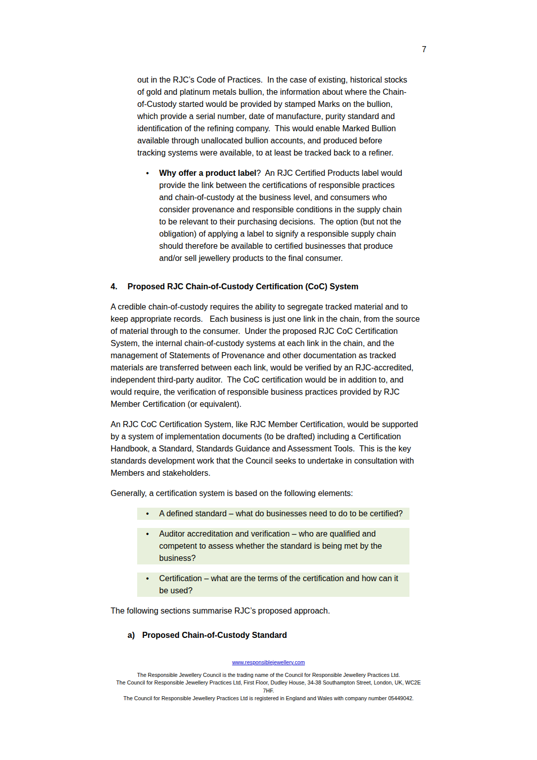7
out in the RJC’s Code of Practices. In the case of existing, historical stocks of gold and platinum metals bullion, the information about where the Chain-of-Custody started would be provided by stamped Marks on the bullion, which provide a serial number, date of manufacture, purity standard and identification of the refining company. This would enable Marked Bullion available through unallocated bullion accounts, and produced before tracking systems were available, to at least be tracked back to a refiner.
Why offer a product label? An RJC Certified Products label would provide the link between the certifications of responsible practices and chain-of-custody at the business level, and consumers who consider provenance and responsible conditions in the supply chain to be relevant to their purchasing decisions. The option (but not the obligation) of applying a label to signify a responsible supply chain should therefore be available to certified businesses that produce and/or sell jewellery products to the final consumer.
4. Proposed RJC Chain-of-Custody Certification (CoC) System
A credible chain-of-custody requires the ability to segregate tracked material and to keep appropriate records. Each business is just one link in the chain, from the source of material through to the consumer. Under the proposed RJC CoC Certification System, the internal chain-of-custody systems at each link in the chain, and the management of Statements of Provenance and other documentation as tracked materials are transferred between each link, would be verified by an RJC-accredited, independent third-party auditor. The CoC certification would be in addition to, and would require, the verification of responsible business practices provided by RJC Member Certification (or equivalent).
An RJC CoC Certification System, like RJC Member Certification, would be supported by a system of implementation documents (to be drafted) including a Certification Handbook, a Standard, Standards Guidance and Assessment Tools. This is the key standards development work that the Council seeks to undertake in consultation with Members and stakeholders.
Generally, a certification system is based on the following elements:
A defined standard – what do businesses need to do to be certified?
Auditor accreditation and verification – who are qualified and competent to assess whether the standard is being met by the business?
Certification – what are the terms of the certification and how can it be used?
The following sections summarise RJC’s proposed approach.
a) Proposed Chain-of-Custody Standard
www.responsiblejewellery.com
The Responsible Jewellery Council is the trading name of the Council for Responsible Jewellery Practices Ltd.
The Council for Responsible Jewellery Practices Ltd, First Floor, Dudley House, 34-38 Southampton Street, London, UK, WC2E 7HF.
The Council for Responsible Jewellery Practices Ltd is registered in England and Wales with company number 05449042.